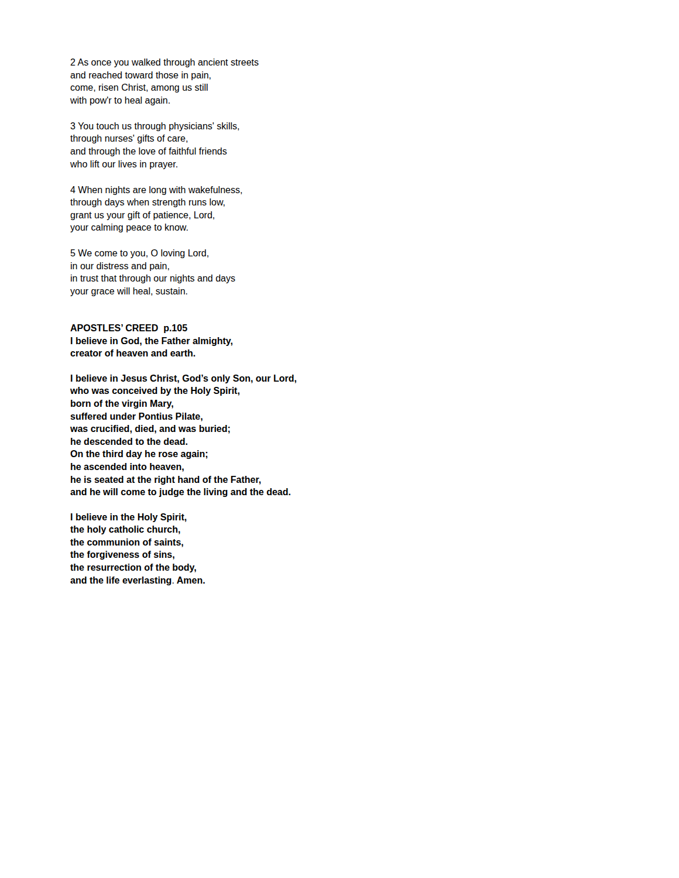2 As once you walked through ancient streets and reached toward those in pain, come, risen Christ, among us still with pow'r to heal again.
3 You touch us through physicians' skills, through nurses' gifts of care, and through the love of faithful friends who lift our lives in prayer.
4 When nights are long with wakefulness, through days when strength runs low, grant us your gift of patience, Lord, your calming peace to know.
5 We come to you, O loving Lord, in our distress and pain, in trust that through our nights and days your grace will heal, sustain.
APOSTLES’ CREED p.105
I believe in God, the Father almighty, creator of heaven and earth.
I believe in Jesus Christ, God’s only Son, our Lord, who was conceived by the Holy Spirit, born of the virgin Mary, suffered under Pontius Pilate, was crucified, died, and was buried; he descended to the dead. On the third day he rose again; he ascended into heaven, he is seated at the right hand of the Father, and he will come to judge the living and the dead.
I believe in the Holy Spirit, the holy catholic church, the communion of saints, the forgiveness of sins, the resurrection of the body, and the life everlasting. Amen.